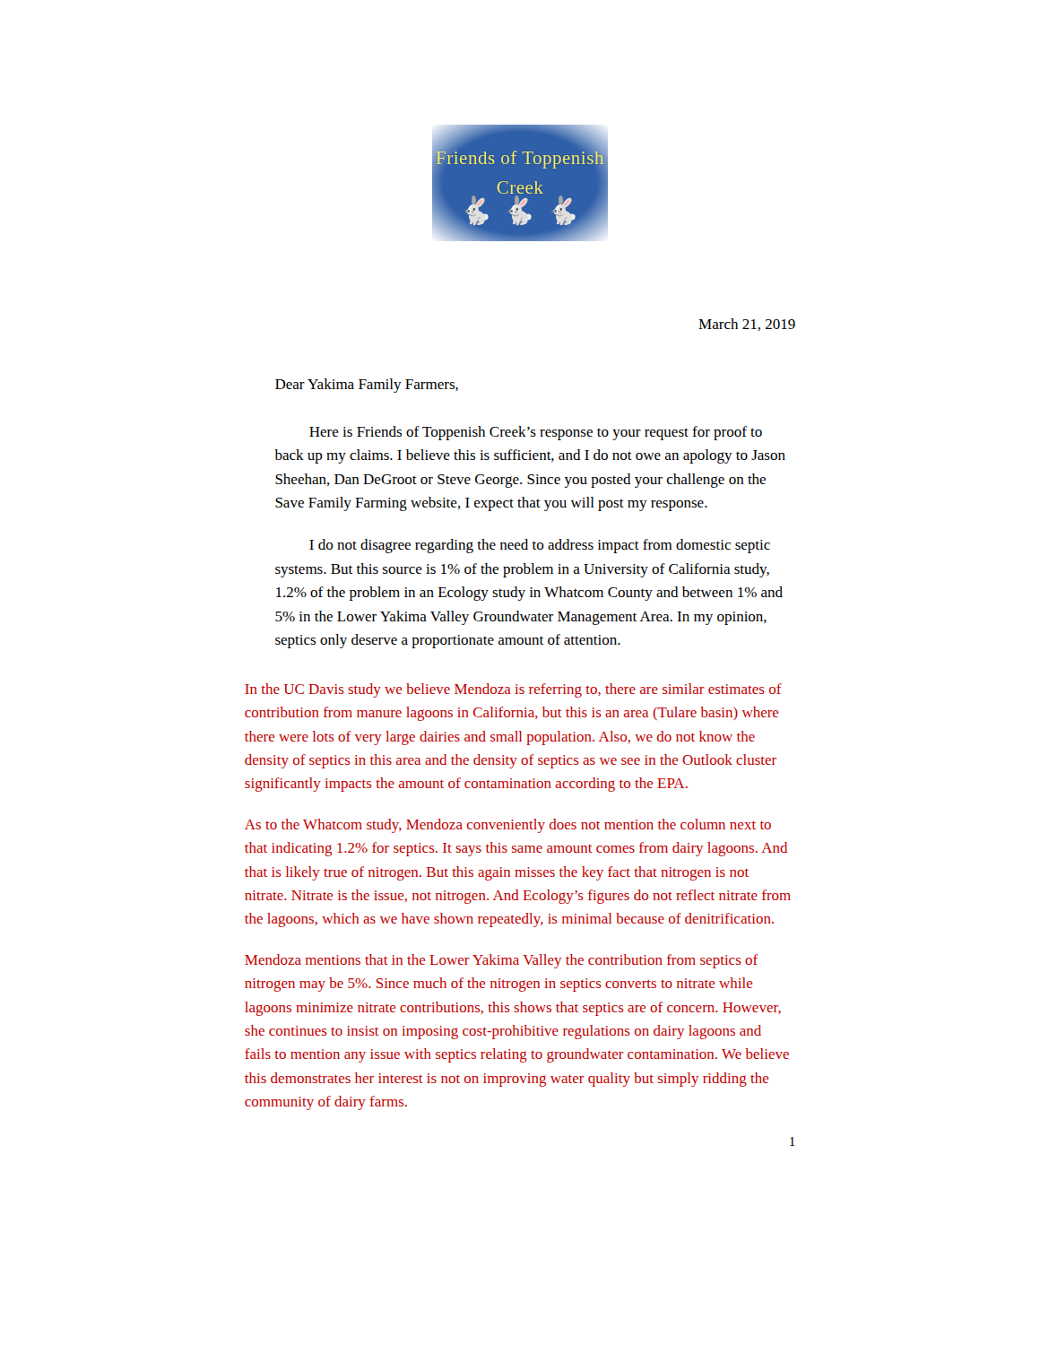Friends of Toppenish Creek
🐇 🐇 🐇
March 21, 2019
Dear Yakima Family Farmers,
Here is Friends of Toppenish Creek’s response to your request for proof to back up my claims. I believe this is sufficient, and I do not owe an apology to Jason Sheehan, Dan DeGroot or Steve George. Since you posted your challenge on the Save Family Farming website, I expect that you will post my response.
I do not disagree regarding the need to address impact from domestic septic systems. But this source is 1% of the problem in a University of California study, 1.2% of the problem in an Ecology study in Whatcom County and between 1% and 5% in the Lower Yakima Valley Groundwater Management Area. In my opinion, septics only deserve a proportionate amount of attention.
In the UC Davis study we believe Mendoza is referring to, there are similar estimates of contribution from manure lagoons in California, but this is an area (Tulare basin) where there were lots of very large dairies and small population. Also, we do not know the density of septics in this area and the density of septics as we see in the Outlook cluster significantly impacts the amount of contamination according to the EPA.
As to the Whatcom study, Mendoza conveniently does not mention the column next to that indicating 1.2% for septics. It says this same amount comes from dairy lagoons. And that is likely true of nitrogen. But this again misses the key fact that nitrogen is not nitrate. Nitrate is the issue, not nitrogen. And Ecology’s figures do not reflect nitrate from the lagoons, which as we have shown repeatedly, is minimal because of denitrification.
Mendoza mentions that in the Lower Yakima Valley the contribution from septics of nitrogen may be 5%. Since much of the nitrogen in septics converts to nitrate while lagoons minimize nitrate contributions, this shows that septics are of concern. However, she continues to insist on imposing cost-prohibitive regulations on dairy lagoons and fails to mention any issue with septics relating to groundwater contamination. We believe this demonstrates her interest is not on improving water quality but simply ridding the community of dairy farms.
1